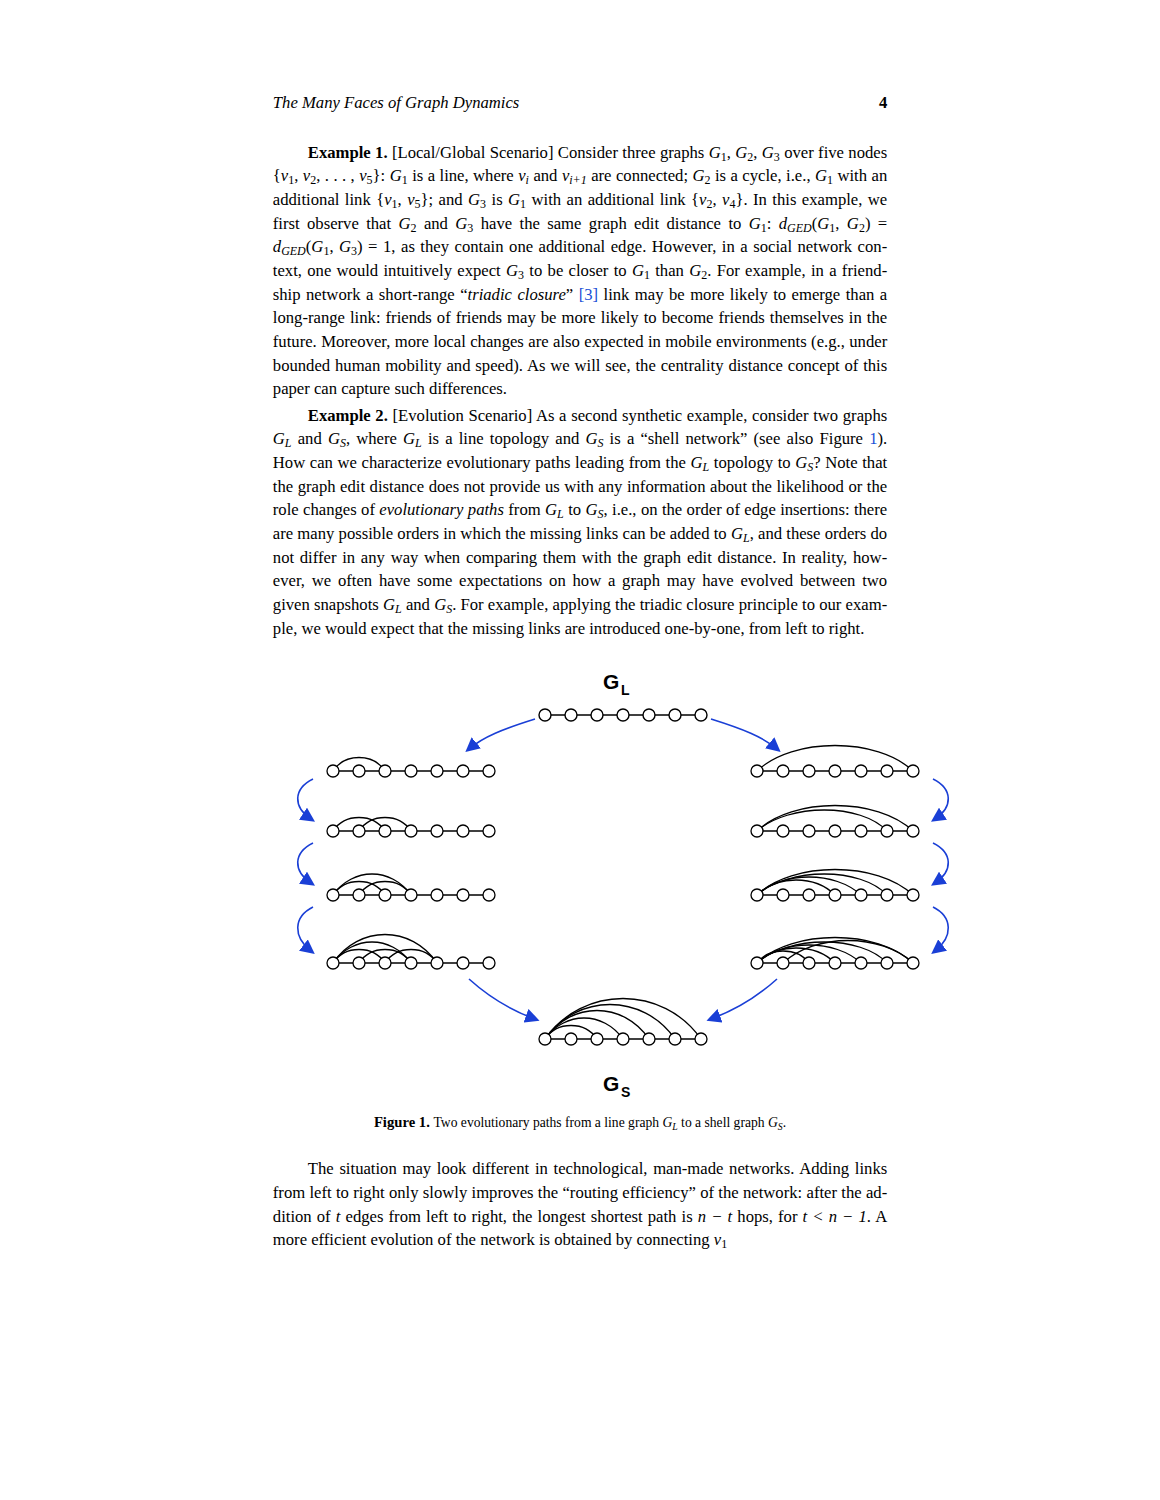The Many Faces of Graph Dynamics 4
Example 1. [Local/Global Scenario] Consider three graphs G1, G2, G3 over five nodes {v1, v2, . . . , v5}: G1 is a line, where vi and vi+1 are connected; G2 is a cycle, i.e., G1 with an additional link {v1, v5}; and G3 is G1 with an additional link {v2, v4}. In this example, we first observe that G2 and G3 have the same graph edit distance to G1: dGED(G1, G2) = dGED(G1, G3) = 1, as they contain one additional edge. However, in a social network context, one would intuitively expect G3 to be closer to G1 than G2. For example, in a friendship network a short-range “triadic closure” [3] link may be more likely to emerge than a long-range link: friends of friends may be more likely to become friends themselves in the future. Moreover, more local changes are also expected in mobile environments (e.g., under bounded human mobility and speed). As we will see, the centrality distance concept of this paper can capture such differences.
Example 2. [Evolution Scenario] As a second synthetic example, consider two graphs GL and GS, where GL is a line topology and GS is a “shell network” (see also Figure 1). How can we characterize evolutionary paths leading from the GL topology to GS? Note that the graph edit distance does not provide us with any information about the likelihood or the role changes of evolutionary paths from GL to GS, i.e., on the order of edge insertions: there are many possible orders in which the missing links can be added to GL, and these orders do not differ in any way when comparing them with the graph edit distance. In reality, however, we often have some expectations on how a graph may have evolved between two given snapshots GL and GS. For example, applying the triadic closure principle to our example, we would expect that the missing links are introduced one-by-one, from left to right.
G L G S
Figure 1. Two evolutionary paths from a line graph GL to a shell graph GS.
The situation may look different in technological, man-made networks. Adding links from left to right only slowly improves the “routing efficiency” of the network: after the addition of t edges from left to right, the longest shortest path is n − t hops, for t < n − 1. A more efficient evolution of the network is obtained by connecting v1